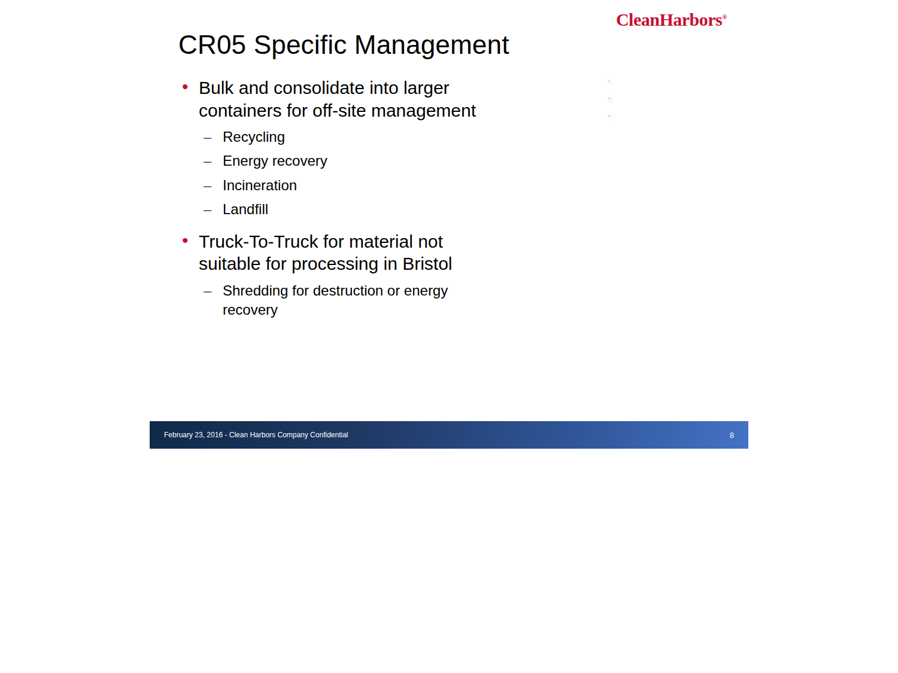CleanHarbors®
CR05 Specific Management
Bulk and consolidate into larger containers for off-site management
Recycling
Energy recovery
Incineration
Landfill
Truck-To-Truck for material not suitable for processing in Bristol
Shredding for destruction or energy recovery
Clean Harbors truck with dump trailer
Worker inspecting yellow drums
Red tractor-trailer
February 23, 2016 - Clean Harbors Company Confidential 8